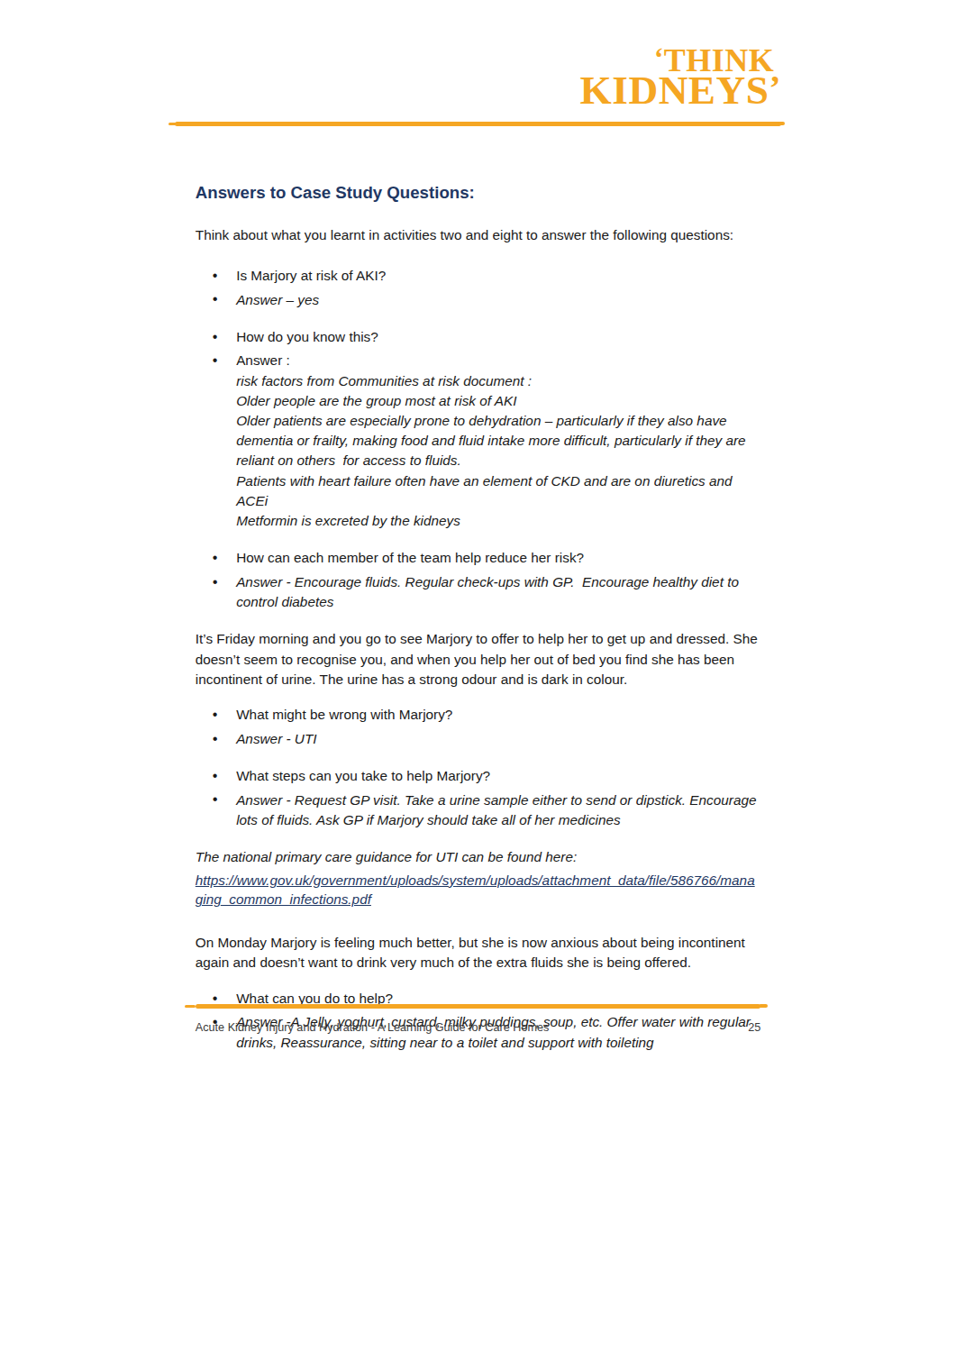‘THINK KIDNEYS’
Answers to Case Study Questions:
Think about what you learnt in activities two and eight to answer the following questions:
Is Marjory at risk of AKI?
Answer – yes
How do you know this?
Answer : risk factors from Communities at risk document :
Older people are the group most at risk of AKI
Older patients are especially prone to dehydration – particularly if they also have dementia or frailty, making food and fluid intake more difficult, particularly if they are reliant on others for access to fluids.
Patients with heart failure often have an element of CKD and are on diuretics and ACEi
Metformin is excreted by the kidneys
How can each member of the team help reduce her risk?
Answer - Encourage fluids. Regular check-ups with GP. Encourage healthy diet to control diabetes
It’s Friday morning and you go to see Marjory to offer to help her to get up and dressed. She doesn’t seem to recognise you, and when you help her out of bed you find she has been incontinent of urine. The urine has a strong odour and is dark in colour.
What might be wrong with Marjory?
Answer - UTI
What steps can you take to help Marjory?
Answer - Request GP visit. Take a urine sample either to send or dipstick. Encourage lots of fluids. Ask GP if Marjory should take all of her medicines
The national primary care guidance for UTI can be found here:
https://www.gov.uk/government/uploads/system/uploads/attachment_data/file/586766/managing_common_infections.pdf
On Monday Marjory is feeling much better, but she is now anxious about being incontinent again and doesn’t want to drink very much of the extra fluids she is being offered.
What can you do to help?
Answer -A Jelly, yoghurt, custard, milky puddings, soup, etc. Offer water with regular drinks, Reassurance, sitting near to a toilet and support with toileting
Acute Kidney Injury and Hydration - A Learning Guide for Care Homes 25